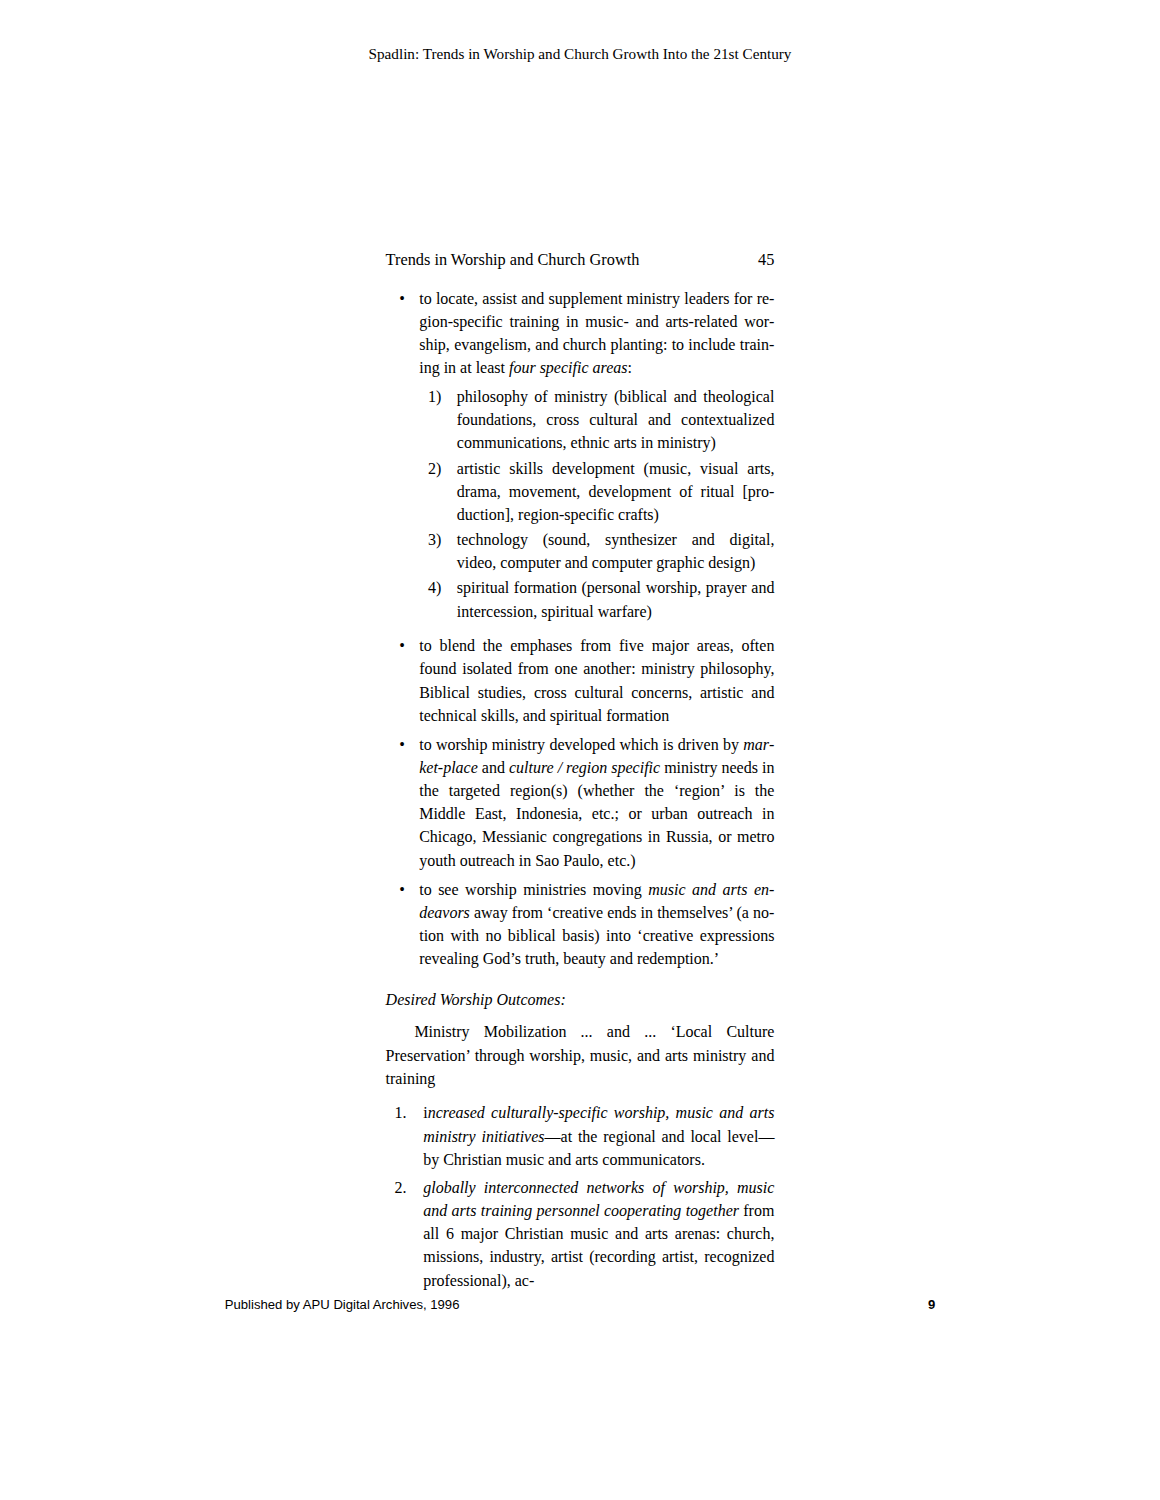Spadlin: Trends in Worship and Church Growth Into the 21st Century
Trends in Worship and Church Growth 45
to locate, assist and supplement ministry leaders for region-specific training in music- and arts-related worship, evangelism, and church planting: to include training in at least four specific areas:
philosophy of ministry (biblical and theological foundations, cross cultural and contextualized communications, ethnic arts in ministry)
artistic skills development (music, visual arts, drama, movement, development of ritual [production], region-specific crafts)
technology (sound, synthesizer and digital, video, computer and computer graphic design)
spiritual formation (personal worship, prayer and intercession, spiritual warfare)
to blend the emphases from five major areas, often found isolated from one another: ministry philosophy, Biblical studies, cross cultural concerns, artistic and technical skills, and spiritual formation
to worship ministry developed which is driven by market-place and culture / region specific ministry needs in the targeted region(s) (whether the ‘region’ is the Middle East, Indonesia, etc.; or urban outreach in Chicago, Messianic congregations in Russia, or metro youth outreach in Sao Paulo, etc.)
to see worship ministries moving music and arts endeavors away from ‘creative ends in themselves’ (a notion with no biblical basis) into ‘creative expressions revealing God’s truth, beauty and redemption.’
Desired Worship Outcomes:
Ministry Mobilization ... and ... ‘Local Culture Preservation’ through worship, music, and arts ministry and training
increased culturally-specific worship, music and arts ministry initiatives—at the regional and local level—by Christian music and arts communicators.
globally interconnected networks of worship, music and arts training personnel cooperating together from all 6 major Christian music and arts arenas: church, missions, industry, artist (recording artist, recognized professional), ac-
Published by APU Digital Archives, 1996 9